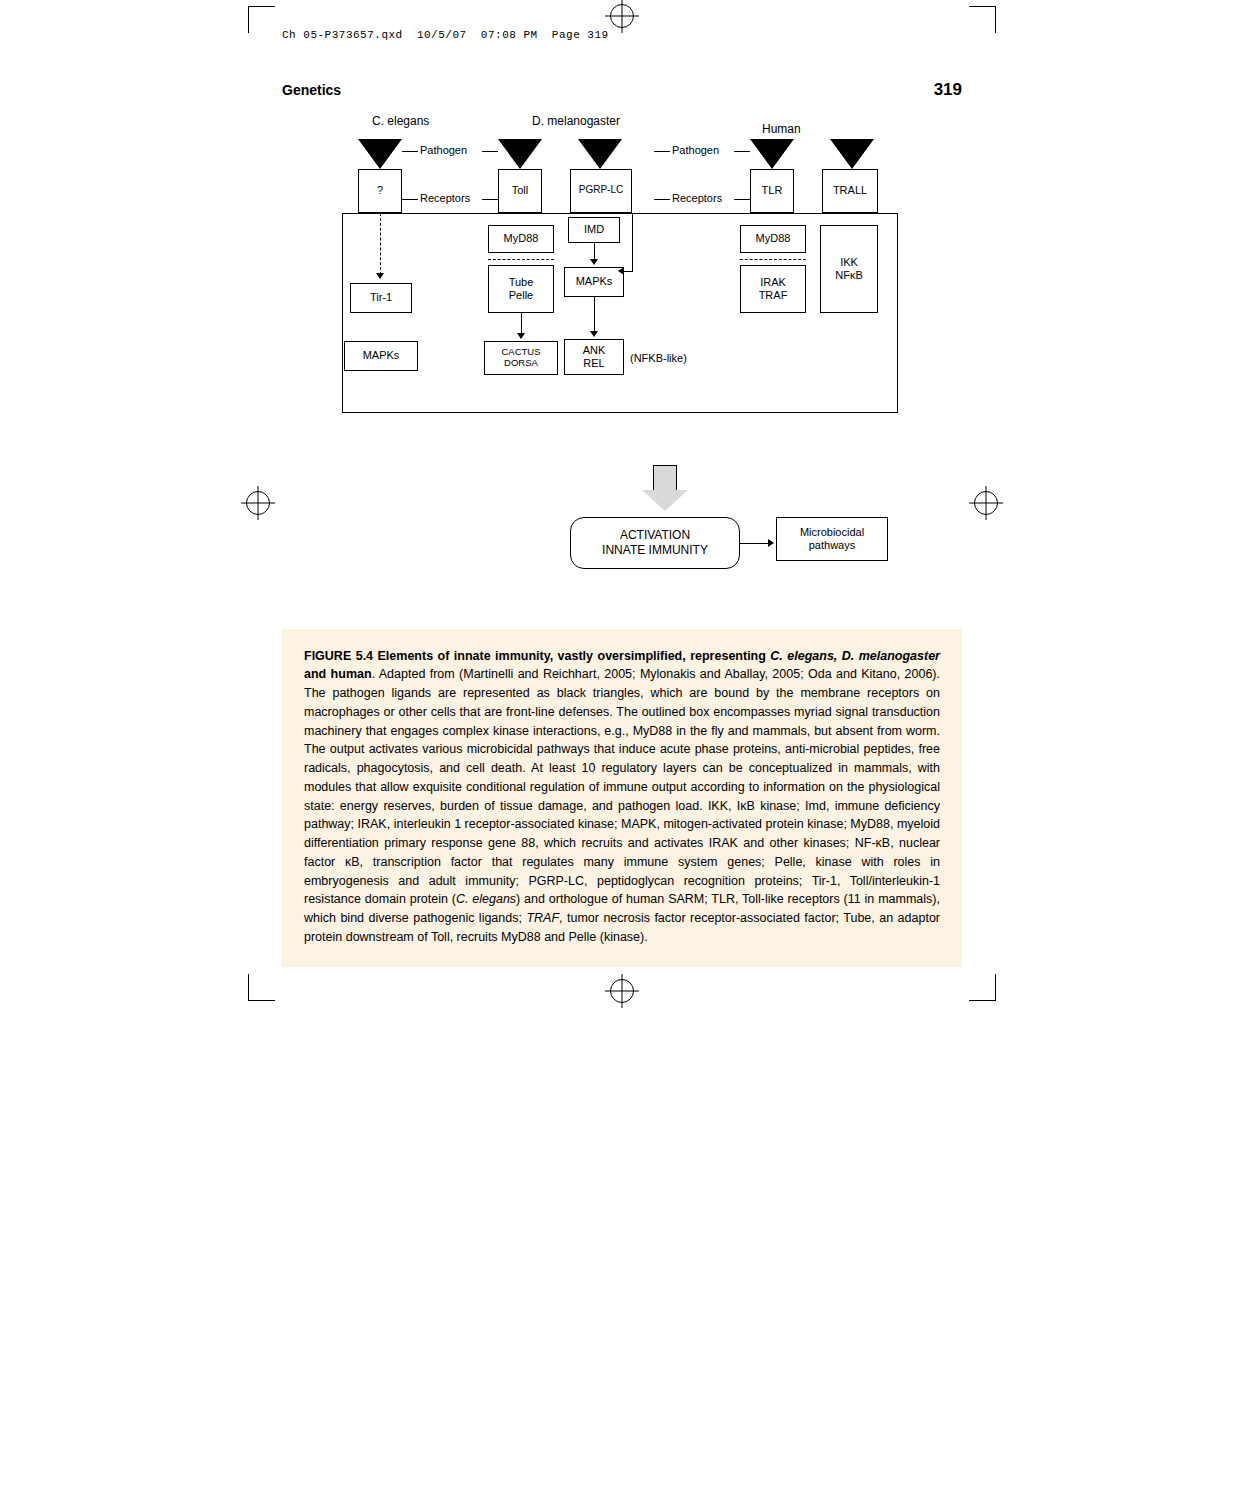Ch 05-P373657.qxd 10/5/07 07:08 PM Page 319
Genetics 319
C. elegans D. melanogaster Human Pathogen Pathogen Receptors Receptors
?
Toll
PGRP-LC
TLR
TRALL
Tir-1
MAPKs
MyD88
Tube Pelle
CACTUS DORSA
IMD
MAPKs
ANK REL
(NFKB-like)
MyD88
IRAK TRAF
IKK NFκB
ACTIVATION
INNATE IMMUNITY
Microbiocidal pathways
FIGURE 5.4 Elements of innate immunity, vastly oversimplified, representing C. elegans, D. melanogaster and human. Adapted from (Martinelli and Reichhart, 2005; Mylonakis and Aballay, 2005; Oda and Kitano, 2006). The pathogen ligands are represented as black triangles, which are bound by the membrane receptors on macrophages or other cells that are front-line defenses. The outlined box encompasses myriad signal transduction machinery that engages complex kinase interactions, e.g., MyD88 in the fly and mammals, but absent from worm. The output activates various microbicidal pathways that induce acute phase proteins, anti-microbial peptides, free radicals, phagocytosis, and cell death. At least 10 regulatory layers can be conceptualized in mammals, with modules that allow exquisite conditional regulation of immune output according to information on the physiological state: energy reserves, burden of tissue damage, and pathogen load. IKK, IκB kinase; Imd, immune deficiency pathway; IRAK, interleukin 1 receptor-associated kinase; MAPK, mitogen-activated protein kinase; MyD88, myeloid differentiation primary response gene 88, which recruits and activates IRAK and other kinases; NF-κB, nuclear factor κB, transcription factor that regulates many immune system genes; Pelle, kinase with roles in embryogenesis and adult immunity; PGRP-LC, peptidoglycan recognition proteins; Tir-1, Toll/interleukin-1 resistance domain protein (C. elegans) and orthologue of human SARM; TLR, Toll-like receptors (11 in mammals), which bind diverse pathogenic ligands; TRAF, tumor necrosis factor receptor-associated factor; Tube, an adaptor protein downstream of Toll, recruits MyD88 and Pelle (kinase).